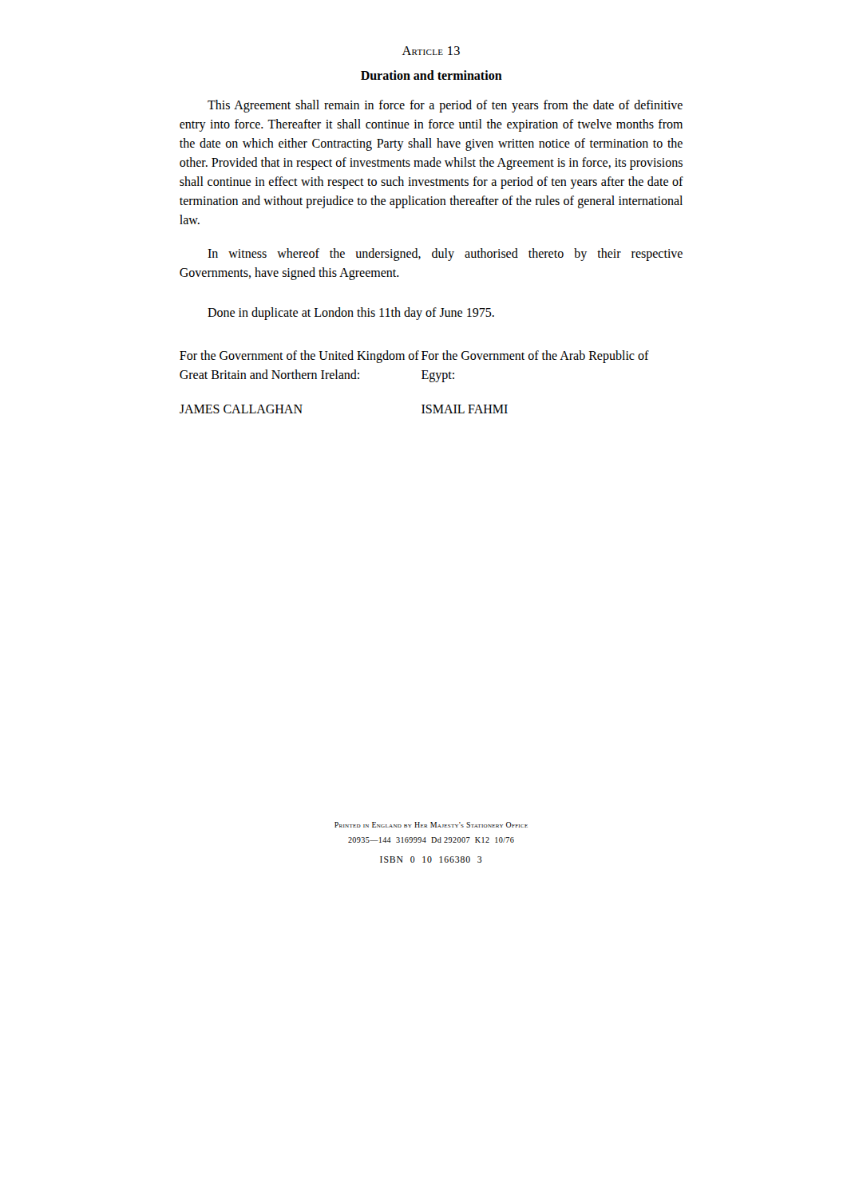Article 13
Duration and termination
This Agreement shall remain in force for a period of ten years from the date of definitive entry into force. Thereafter it shall continue in force until the expiration of twelve months from the date on which either Contracting Party shall have given written notice of termination to the other. Provided that in respect of investments made whilst the Agreement is in force, its provisions shall continue in effect with respect to such investments for a period of ten years after the date of termination and without prejudice to the application thereafter of the rules of general international law.
In witness whereof the undersigned, duly authorised thereto by their respective Governments, have signed this Agreement.
Done in duplicate at London this 11th day of June 1975.
| For the Government of the United Kingdom of Great Britain and Northern Ireland: | For the Government of the Arab Republic of Egypt: |
| JAMES CALLAGHAN | ISMAIL FAHMI |
Printed in England by Her Majesty's Stationery Office
20935—144 3169994 Dd 292007 K12 10/76
ISBN 0 10 166380 3